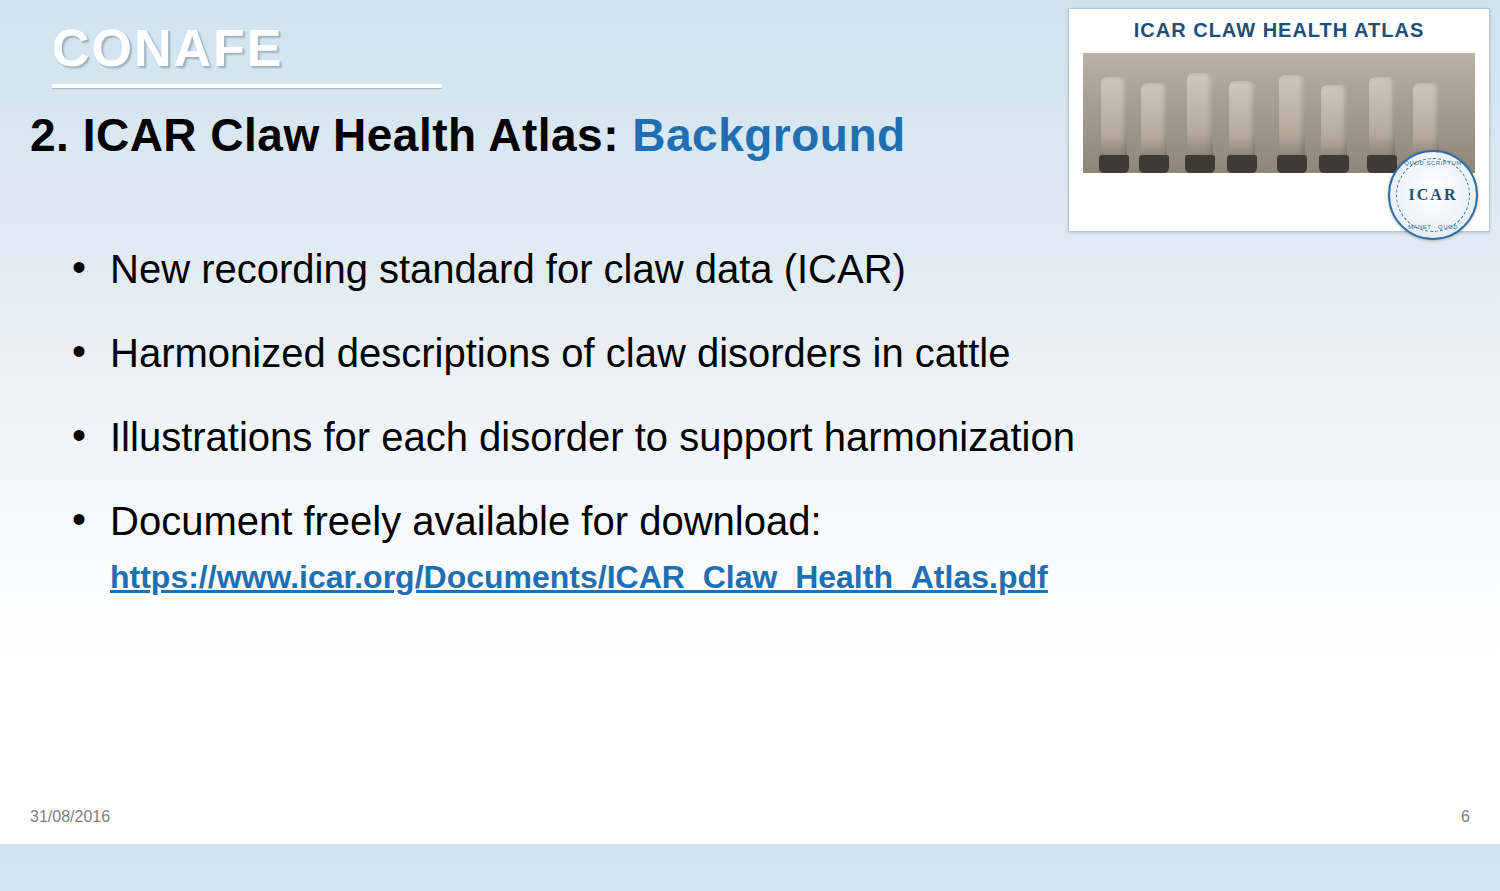CONAFE
2. ICAR Claw Health Atlas: Background
ICAR CLAW HEALTH ATLAS
QUOD SCRIPTUM
ICAR
MANET · QUOD
New recording standard for claw data (ICAR)
Harmonized descriptions of claw disorders in cattle
Illustrations for each disorder to support harmonization
Document freely available for download: https://www.icar.org/Documents/ICAR_Claw_Health_Atlas.pdf
31/08/2016
6